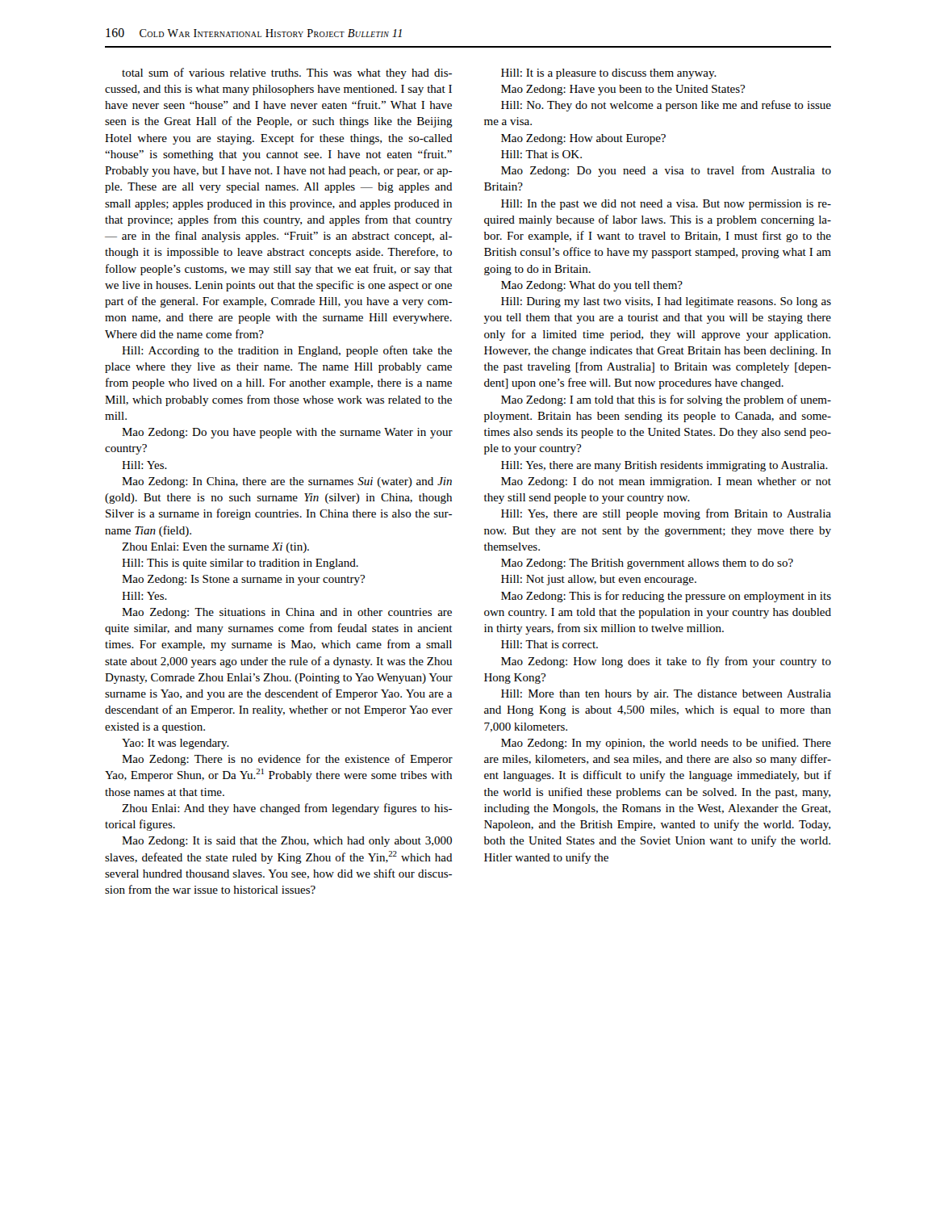160 Cold War International History Project Bulletin 11
total sum of various relative truths. This was what they had discussed, and this is what many philosophers have mentioned. I say that I have never seen “house” and I have never eaten “fruit.” What I have seen is the Great Hall of the People, or such things like the Beijing Hotel where you are staying. Except for these things, the so-called “house” is something that you cannot see. I have not eaten “fruit.” Probably you have, but I have not. I have not had peach, or pear, or apple. These are all very special names. All apples — big apples and small apples; apples produced in this province, and apples produced in that province; apples from this country, and apples from that country — are in the final analysis apples. “Fruit” is an abstract concept, although it is impossible to leave abstract concepts aside. Therefore, to follow people’s customs, we may still say that we eat fruit, or say that we live in houses. Lenin points out that the specific is one aspect or one part of the general. For example, Comrade Hill, you have a very common name, and there are people with the surname Hill everywhere. Where did the name come from?
Hill: According to the tradition in England, people often take the place where they live as their name. The name Hill probably came from people who lived on a hill. For another example, there is a name Mill, which probably comes from those whose work was related to the mill.
Mao Zedong: Do you have people with the surname Water in your country?
Hill: Yes.
Mao Zedong: In China, there are the surnames Sui (water) and Jin (gold). But there is no such surname Yin (silver) in China, though Silver is a surname in foreign countries. In China there is also the surname Tian (field).
Zhou Enlai: Even the surname Xi (tin).
Hill: This is quite similar to tradition in England.
Mao Zedong: Is Stone a surname in your country?
Hill: Yes.
Mao Zedong: The situations in China and in other countries are quite similar, and many surnames come from feudal states in ancient times. For example, my surname is Mao, which came from a small state about 2,000 years ago under the rule of a dynasty. It was the Zhou Dynasty, Comrade Zhou Enlai’s Zhou. (Pointing to Yao Wenyuan) Your surname is Yao, and you are the descendent of Emperor Yao. You are a descendant of an Emperor. In reality, whether or not Emperor Yao ever existed is a question.
Yao: It was legendary.
Mao Zedong: There is no evidence for the existence of Emperor Yao, Emperor Shun, or Da Yu.21 Probably there were some tribes with those names at that time.
Zhou Enlai: And they have changed from legendary figures to historical figures.
Mao Zedong: It is said that the Zhou, which had only about 3,000 slaves, defeated the state ruled by King Zhou of the Yin,22 which had several hundred thousand slaves. You see, how did we shift our discussion from the war issue to historical issues?
Hill: It is a pleasure to discuss them anyway.
Mao Zedong: Have you been to the United States?
Hill: No. They do not welcome a person like me and refuse to issue me a visa.
Mao Zedong: How about Europe?
Hill: That is OK.
Mao Zedong: Do you need a visa to travel from Australia to Britain?
Hill: In the past we did not need a visa. But now permission is required mainly because of labor laws. This is a problem concerning labor. For example, if I want to travel to Britain, I must first go to the British consul’s office to have my passport stamped, proving what I am going to do in Britain.
Mao Zedong: What do you tell them?
Hill: During my last two visits, I had legitimate reasons. So long as you tell them that you are a tourist and that you will be staying there only for a limited time period, they will approve your application. However, the change indicates that Great Britain has been declining. In the past traveling [from Australia] to Britain was completely [dependent] upon one’s free will. But now procedures have changed.
Mao Zedong: I am told that this is for solving the problem of unemployment. Britain has been sending its people to Canada, and sometimes also sends its people to the United States. Do they also send people to your country?
Hill: Yes, there are many British residents immigrating to Australia.
Mao Zedong: I do not mean immigration. I mean whether or not they still send people to your country now.
Hill: Yes, there are still people moving from Britain to Australia now. But they are not sent by the government; they move there by themselves.
Mao Zedong: The British government allows them to do so?
Hill: Not just allow, but even encourage.
Mao Zedong: This is for reducing the pressure on employment in its own country. I am told that the population in your country has doubled in thirty years, from six million to twelve million.
Hill: That is correct.
Mao Zedong: How long does it take to fly from your country to Hong Kong?
Hill: More than ten hours by air. The distance between Australia and Hong Kong is about 4,500 miles, which is equal to more than 7,000 kilometers.
Mao Zedong: In my opinion, the world needs to be unified. There are miles, kilometers, and sea miles, and there are also so many different languages. It is difficult to unify the language immediately, but if the world is unified these problems can be solved. In the past, many, including the Mongols, the Romans in the West, Alexander the Great, Napoleon, and the British Empire, wanted to unify the world. Today, both the United States and the Soviet Union want to unify the world. Hitler wanted to unify the